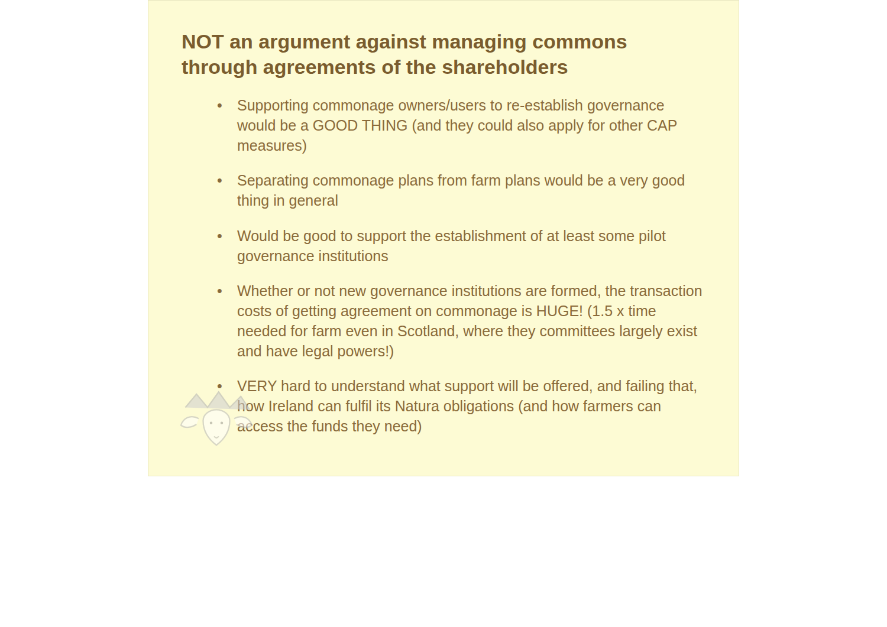NOT an argument against managing commons through agreements of the shareholders
Supporting commonage owners/users to re-establish governance would be a GOOD THING (and they could also apply for other CAP measures)
Separating commonage plans from farm plans would be a very good thing in general
Would be good to support the establishment of at least some pilot governance institutions
Whether or not new governance institutions are formed, the transaction costs of getting agreement on commonage is HUGE! (1.5 x time needed for farm even in Scotland, where they committees largely exist and have legal powers!)
VERY hard to understand what support will be offered, and failing that, how Ireland can fulfil its Natura obligations (and how farmers can access the funds they need)